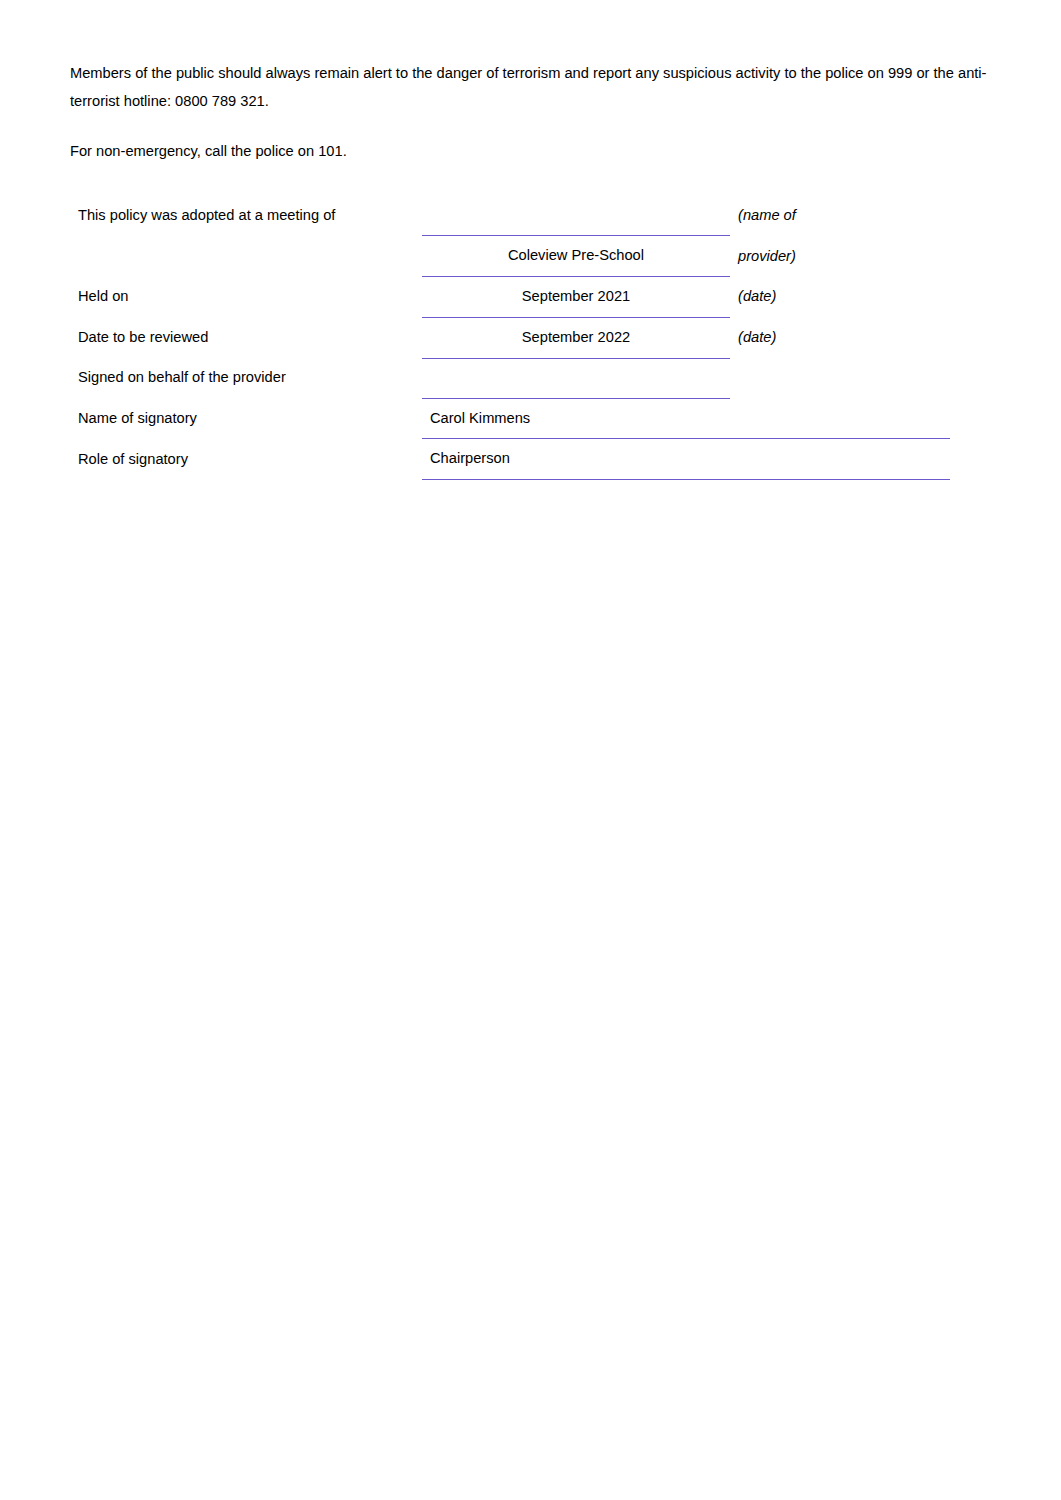Members of the public should always remain alert to the danger of terrorism and report any suspicious activity to the police on 999 or the anti-terrorist hotline: 0800 789 321.
For non-emergency, call the police on 101.
| This policy was adopted at a meeting of | | (name of |
| | Coleview Pre-School | provider) |
| Held on | September 2021 | (date) |
| Date to be reviewed | September 2022 | (date) |
| Signed on behalf of the provider | | |
| Name of signatory | Carol Kimmens |
| Role of signatory | Chairperson |